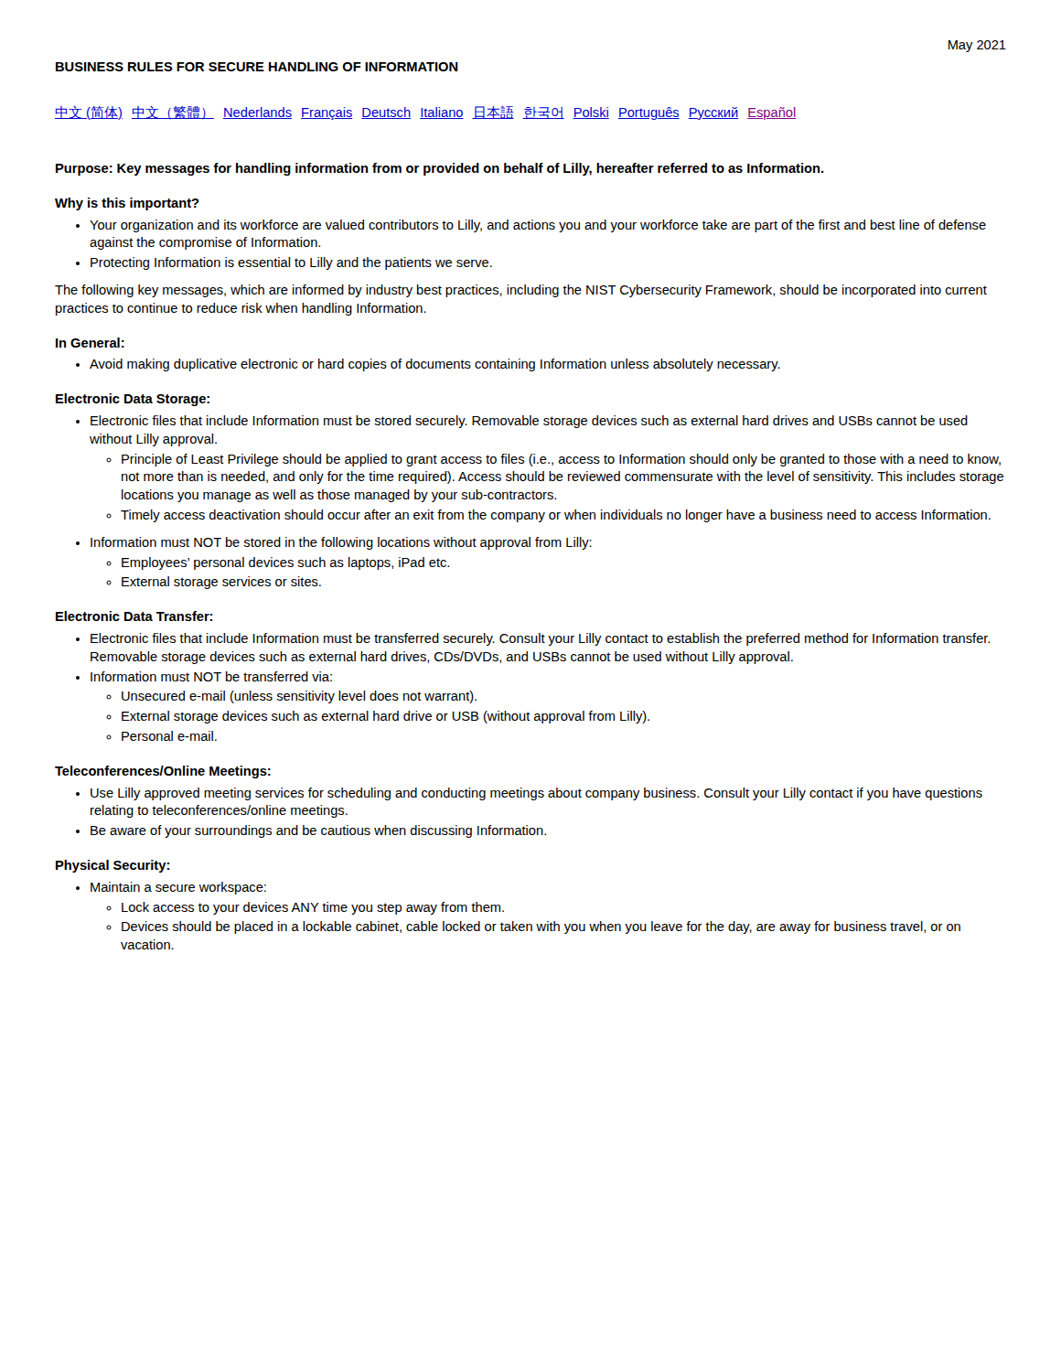May 2021
Business Rules for Secure Handling of Information
中文 (简体) 中文（繁體） Nederlands Français Deutsch Italiano 日本語 한국어 Polski Português Русский Español
Purpose: Key messages for handling information from or provided on behalf of Lilly, hereafter referred to as Information.
Why is this important?
Your organization and its workforce are valued contributors to Lilly, and actions you and your workforce take are part of the first and best line of defense against the compromise of Information.
Protecting Information is essential to Lilly and the patients we serve.
The following key messages, which are informed by industry best practices, including the NIST Cybersecurity Framework, should be incorporated into current practices to continue to reduce risk when handling Information.
In General:
Avoid making duplicative electronic or hard copies of documents containing Information unless absolutely necessary.
Electronic Data Storage:
Electronic files that include Information must be stored securely. Removable storage devices such as external hard drives and USBs cannot be used without Lilly approval.
Principle of Least Privilege should be applied to grant access to files (i.e., access to Information should only be granted to those with a need to know, not more than is needed, and only for the time required). Access should be reviewed commensurate with the level of sensitivity. This includes storage locations you manage as well as those managed by your sub-contractors.
Timely access deactivation should occur after an exit from the company or when individuals no longer have a business need to access Information.
Information must NOT be stored in the following locations without approval from Lilly:
Employees’ personal devices such as laptops, iPad etc.
External storage services or sites.
Electronic Data Transfer:
Electronic files that include Information must be transferred securely. Consult your Lilly contact to establish the preferred method for Information transfer. Removable storage devices such as external hard drives, CDs/DVDs, and USBs cannot be used without Lilly approval.
Information must NOT be transferred via:
Unsecured e-mail (unless sensitivity level does not warrant).
External storage devices such as external hard drive or USB (without approval from Lilly).
Personal e-mail.
Teleconferences/Online Meetings:
Use Lilly approved meeting services for scheduling and conducting meetings about company business. Consult your Lilly contact if you have questions relating to teleconferences/online meetings.
Be aware of your surroundings and be cautious when discussing Information.
Physical Security:
Maintain a secure workspace:
Lock access to your devices ANY time you step away from them.
Devices should be placed in a lockable cabinet, cable locked or taken with you when you leave for the day, are away for business travel, or on vacation.